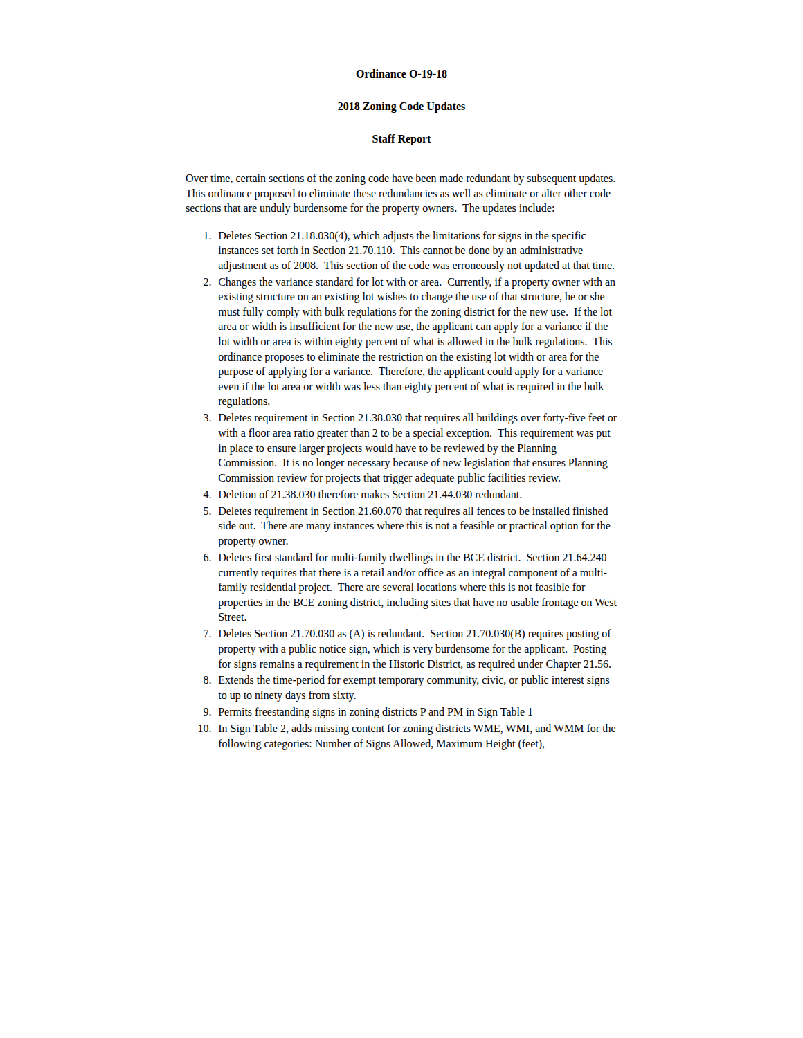Ordinance O-19-18
2018 Zoning Code Updates
Staff Report
Over time, certain sections of the zoning code have been made redundant by subsequent updates. This ordinance proposed to eliminate these redundancies as well as eliminate or alter other code sections that are unduly burdensome for the property owners. The updates include:
Deletes Section 21.18.030(4), which adjusts the limitations for signs in the specific instances set forth in Section 21.70.110. This cannot be done by an administrative adjustment as of 2008. This section of the code was erroneously not updated at that time.
Changes the variance standard for lot with or area. Currently, if a property owner with an existing structure on an existing lot wishes to change the use of that structure, he or she must fully comply with bulk regulations for the zoning district for the new use. If the lot area or width is insufficient for the new use, the applicant can apply for a variance if the lot width or area is within eighty percent of what is allowed in the bulk regulations. This ordinance proposes to eliminate the restriction on the existing lot width or area for the purpose of applying for a variance. Therefore, the applicant could apply for a variance even if the lot area or width was less than eighty percent of what is required in the bulk regulations.
Deletes requirement in Section 21.38.030 that requires all buildings over forty-five feet or with a floor area ratio greater than 2 to be a special exception. This requirement was put in place to ensure larger projects would have to be reviewed by the Planning Commission. It is no longer necessary because of new legislation that ensures Planning Commission review for projects that trigger adequate public facilities review.
Deletion of 21.38.030 therefore makes Section 21.44.030 redundant.
Deletes requirement in Section 21.60.070 that requires all fences to be installed finished side out. There are many instances where this is not a feasible or practical option for the property owner.
Deletes first standard for multi-family dwellings in the BCE district. Section 21.64.240 currently requires that there is a retail and/or office as an integral component of a multi-family residential project. There are several locations where this is not feasible for properties in the BCE zoning district, including sites that have no usable frontage on West Street.
Deletes Section 21.70.030 as (A) is redundant. Section 21.70.030(B) requires posting of property with a public notice sign, which is very burdensome for the applicant. Posting for signs remains a requirement in the Historic District, as required under Chapter 21.56.
Extends the time-period for exempt temporary community, civic, or public interest signs to up to ninety days from sixty.
Permits freestanding signs in zoning districts P and PM in Sign Table 1
In Sign Table 2, adds missing content for zoning districts WME, WMI, and WMM for the following categories: Number of Signs Allowed, Maximum Height (feet),